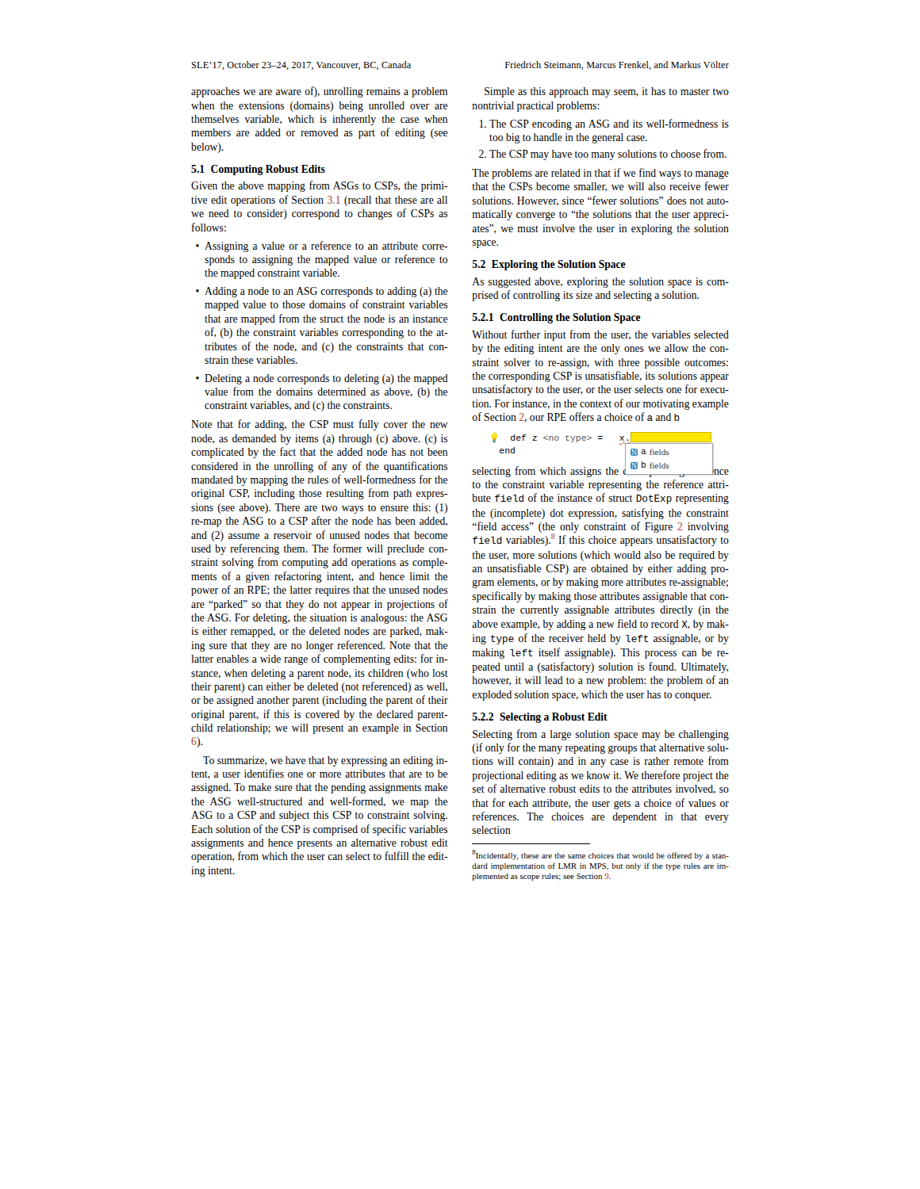SLE’17, October 23–24, 2017, Vancouver, BC, Canada
Friedrich Steimann, Marcus Frenkel, and Markus Völter
approaches we are aware of), unrolling remains a problem when the extensions (domains) being unrolled over are themselves variable, which is inherently the case when members are added or removed as part of editing (see below).
5.1 Computing Robust Edits
Given the above mapping from ASGs to CSPs, the primitive edit operations of Section 3.1 (recall that these are all we need to consider) correspond to changes of CSPs as follows:
Assigning a value or a reference to an attribute corresponds to assigning the mapped value or reference to the mapped constraint variable.
Adding a node to an ASG corresponds to adding (a) the mapped value to those domains of constraint variables that are mapped from the struct the node is an instance of, (b) the constraint variables corresponding to the attributes of the node, and (c) the constraints that constrain these variables.
Deleting a node corresponds to deleting (a) the mapped value from the domains determined as above, (b) the constraint variables, and (c) the constraints.
Note that for adding, the CSP must fully cover the new node, as demanded by items (a) through (c) above. (c) is complicated by the fact that the added node has not been considered in the unrolling of any of the quantifications mandated by mapping the rules of well-formedness for the original CSP, including those resulting from path expressions (see above). There are two ways to ensure this: (1) re-map the ASG to a CSP after the node has been added, and (2) assume a reservoir of unused nodes that become used by referencing them. The former will preclude constraint solving from computing add operations as complements of a given refactoring intent, and hence limit the power of an RPE; the latter requires that the unused nodes are “parked” so that they do not appear in projections of the ASG. For deleting, the situation is analogous: the ASG is either remapped, or the deleted nodes are parked, making sure that they are no longer referenced. Note that the latter enables a wide range of complementing edits: for instance, when deleting a parent node, its children (who lost their parent) can either be deleted (not referenced) as well, or be assigned another parent (including the parent of their original parent, if this is covered by the declared parent-child relationship; we will present an example in Section 6).
To summarize, we have that by expressing an editing intent, a user identifies one or more attributes that are to be assigned. To make sure that the pending assignments make the ASG well-structured and well-formed, we map the ASG to a CSP and subject this CSP to constraint solving. Each solution of the CSP is comprised of specific variables assignments and hence presents an alternative robust edit operation, from which the user can select to fulfill the editing intent.
Simple as this approach may seem, it has to master two nontrivial practical problems:
The CSP encoding an ASG and its well-formedness is too big to handle in the general case.
The CSP may have too many solutions to choose from.
The problems are related in that if we find ways to manage that the CSPs become smaller, we will also receive fewer solutions. However, since “fewer solutions” does not automatically converge to “the solutions that the user appreciates”, we must involve the user in exploring the solution space.
5.2 Exploring the Solution Space
As suggested above, exploring the solution space is comprised of controlling its size and selecting a solution.
5.2.1 Controlling the Solution Space
Without further input from the user, the variables selected by the editing intent are the only ones we allow the constraint solver to re-assign, with three possible outcomes: the corresponding CSP is unsatisfiable, its solutions appear unsatisfactory to the user, or the user selects one for execution. For instance, in the context of our motivating example of Section 2, our RPE offers a choice of a and b
💡 def z <no type> = x.
end
Nafields
Nbfields
selecting from which assigns the corresponding reference to the constraint variable representing the reference attribute field of the instance of struct DotExp representing the (incomplete) dot expression, satisfying the constraint “field access” (the only constraint of Figure 2 involving field variables).8 If this choice appears unsatisfactory to the user, more solutions (which would also be required by an unsatisfiable CSP) are obtained by either adding program elements, or by making more attributes re-assignable; specifically by making those attributes assignable that constrain the currently assignable attributes directly (in the above example, by adding a new field to record X, by making type of the receiver held by left assignable, or by making left itself assignable). This process can be repeated until a (satisfactory) solution is found. Ultimately, however, it will lead to a new problem: the problem of an exploded solution space, which the user has to conquer.
5.2.2 Selecting a Robust Edit
Selecting from a large solution space may be challenging (if only for the many repeating groups that alternative solutions will contain) and in any case is rather remote from projectional editing as we know it. We therefore project the set of alternative robust edits to the attributes involved, so that for each attribute, the user gets a choice of values or references. The choices are dependent in that every selection
8Incidentally, these are the same choices that would be offered by a standard implementation of LMR in MPS, but only if the type rules are implemented as scope rules; see Section 9.